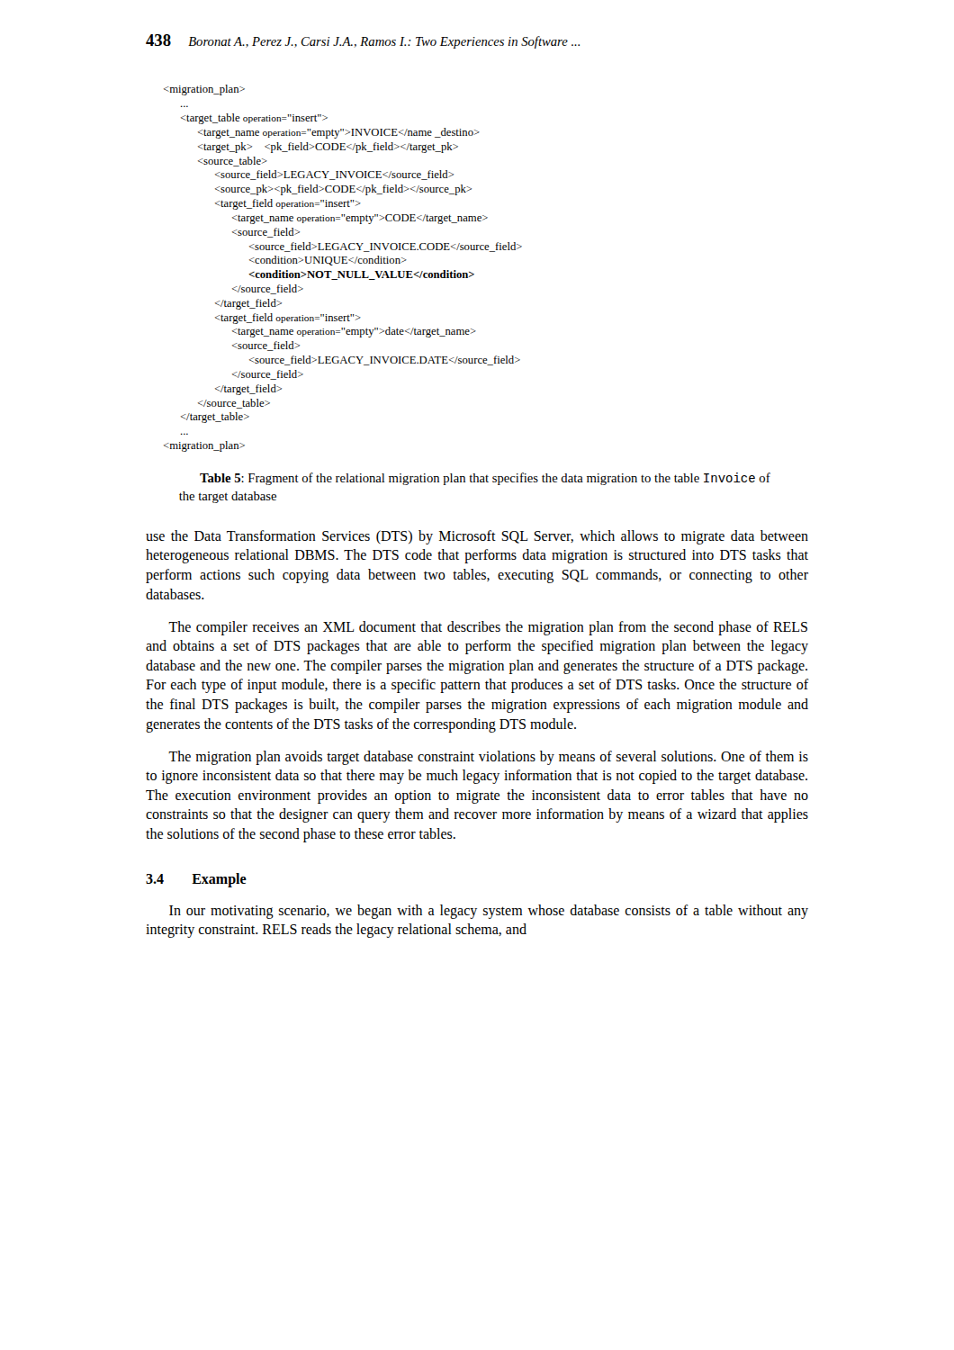438 Boronat A., Perez J., Carsi J.A., Ramos I.: Two Experiences in Software ...
<migration_plan>
      ...
      <target_table operation="insert">
            <target_name operation="empty">INVOICE</name _destino>
            <target_pk>    <pk_field>CODE</pk_field></target_pk>
            <source_table>
                  <source_field>LEGACY_INVOICE</source_field>
                  <source_pk><pk_field>CODE</pk_field></source_pk>
                  <target_field operation="insert">
                        <target_name operation="empty">CODE</target_name>
                        <source_field>
                              <source_field>LEGACY_INVOICE.CODE</source_field>
                              <condition>UNIQUE</condition>
                              <condition>NOT_NULL_VALUE</condition>
                        </source_field>
                  </target_field>
                  <target_field operation="insert">
                        <target_name operation="empty">date</target_name>
                        <source_field>
                              <source_field>LEGACY_INVOICE.DATE</source_field>
                        </source_field>
                  </target_field>
            </source_table>
      </target_table>
      ...
<migration_plan>
Table 5: Fragment of the relational migration plan that specifies the data migration to the table Invoice of the target database
use the Data Transformation Services (DTS) by Microsoft SQL Server, which allows to migrate data between heterogeneous relational DBMS. The DTS code that performs data migration is structured into DTS tasks that perform actions such copying data between two tables, executing SQL commands, or connecting to other databases.
The compiler receives an XML document that describes the migration plan from the second phase of RELS and obtains a set of DTS packages that are able to perform the specified migration plan between the legacy database and the new one. The compiler parses the migration plan and generates the structure of a DTS package. For each type of input module, there is a specific pattern that produces a set of DTS tasks. Once the structure of the final DTS packages is built, the compiler parses the migration expressions of each migration module and generates the contents of the DTS tasks of the corresponding DTS module.
The migration plan avoids target database constraint violations by means of several solutions. One of them is to ignore inconsistent data so that there may be much legacy information that is not copied to the target database. The execution environment provides an option to migrate the inconsistent data to error tables that have no constraints so that the designer can query them and recover more information by means of a wizard that applies the solutions of the second phase to these error tables.
3.4 Example
In our motivating scenario, we began with a legacy system whose database consists of a table without any integrity constraint. RELS reads the legacy relational schema, and